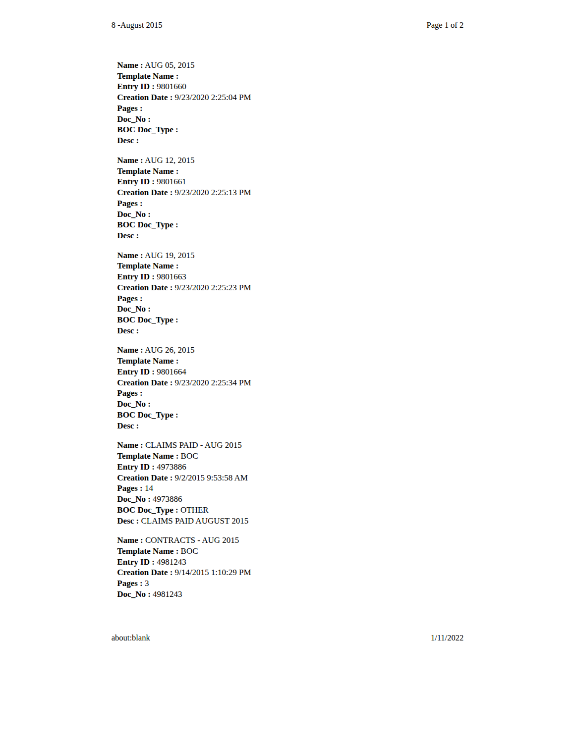8 -August 2015 Page 1 of 2
Name : AUG 05, 2015
Template Name :
Entry ID : 9801660
Creation Date : 9/23/2020 2:25:04 PM
Pages :
Doc_No :
BOC Doc_Type :
Desc :
Name : AUG 12, 2015
Template Name :
Entry ID : 9801661
Creation Date : 9/23/2020 2:25:13 PM
Pages :
Doc_No :
BOC Doc_Type :
Desc :
Name : AUG 19, 2015
Template Name :
Entry ID : 9801663
Creation Date : 9/23/2020 2:25:23 PM
Pages :
Doc_No :
BOC Doc_Type :
Desc :
Name : AUG 26, 2015
Template Name :
Entry ID : 9801664
Creation Date : 9/23/2020 2:25:34 PM
Pages :
Doc_No :
BOC Doc_Type :
Desc :
Name : CLAIMS PAID - AUG 2015
Template Name : BOC
Entry ID : 4973886
Creation Date : 9/2/2015 9:53:58 AM
Pages : 14
Doc_No : 4973886
BOC Doc_Type : OTHER
Desc : CLAIMS PAID AUGUST 2015
Name : CONTRACTS - AUG 2015
Template Name : BOC
Entry ID : 4981243
Creation Date : 9/14/2015 1:10:29 PM
Pages : 3
Doc_No : 4981243
about:blank 1/11/2022